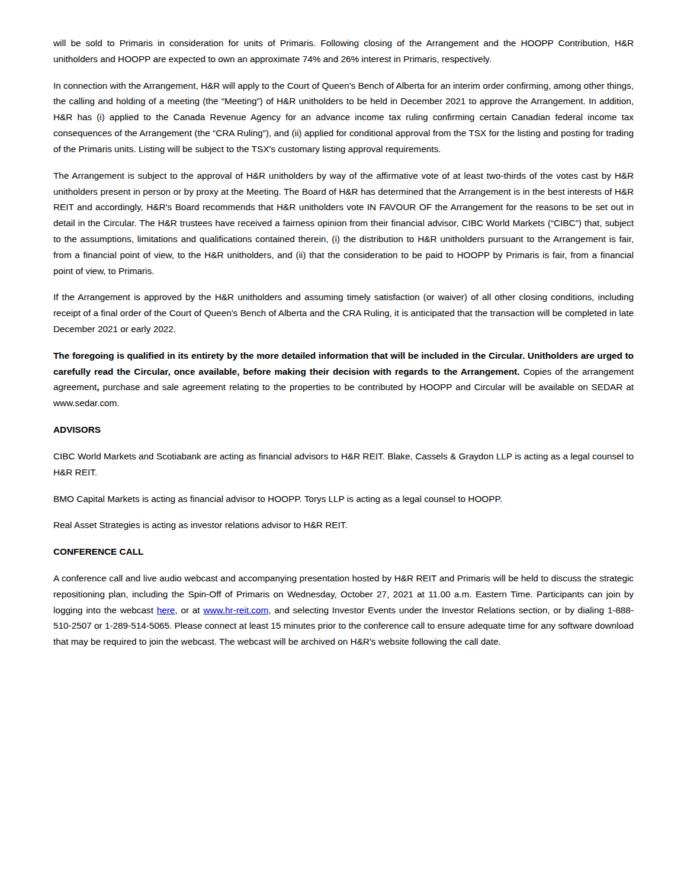will be sold to Primaris in consideration for units of Primaris. Following closing of the Arrangement and the HOOPP Contribution, H&R unitholders and HOOPP are expected to own an approximate 74% and 26% interest in Primaris, respectively.
In connection with the Arrangement, H&R will apply to the Court of Queen's Bench of Alberta for an interim order confirming, among other things, the calling and holding of a meeting (the “Meeting”) of H&R unitholders to be held in December 2021 to approve the Arrangement. In addition, H&R has (i) applied to the Canada Revenue Agency for an advance income tax ruling confirming certain Canadian federal income tax consequences of the Arrangement (the “CRA Ruling”), and (ii) applied for conditional approval from the TSX for the listing and posting for trading of the Primaris units. Listing will be subject to the TSX's customary listing approval requirements.
The Arrangement is subject to the approval of H&R unitholders by way of the affirmative vote of at least two-thirds of the votes cast by H&R unitholders present in person or by proxy at the Meeting. The Board of H&R has determined that the Arrangement is in the best interests of H&R REIT and accordingly, H&R's Board recommends that H&R unitholders vote IN FAVOUR OF the Arrangement for the reasons to be set out in detail in the Circular. The H&R trustees have received a fairness opinion from their financial advisor, CIBC World Markets (“CIBC”) that, subject to the assumptions, limitations and qualifications contained therein, (i) the distribution to H&R unitholders pursuant to the Arrangement is fair, from a financial point of view, to the H&R unitholders, and (ii) that the consideration to be paid to HOOPP by Primaris is fair, from a financial point of view, to Primaris.
If the Arrangement is approved by the H&R unitholders and assuming timely satisfaction (or waiver) of all other closing conditions, including receipt of a final order of the Court of Queen's Bench of Alberta and the CRA Ruling, it is anticipated that the transaction will be completed in late December 2021 or early 2022.
The foregoing is qualified in its entirety by the more detailed information that will be included in the Circular. Unitholders are urged to carefully read the Circular, once available, before making their decision with regards to the Arrangement. Copies of the arrangement agreement, purchase and sale agreement relating to the properties to be contributed by HOOPP and Circular will be available on SEDAR at www.sedar.com.
ADVISORS
CIBC World Markets and Scotiabank are acting as financial advisors to H&R REIT. Blake, Cassels & Graydon LLP is acting as a legal counsel to H&R REIT.
BMO Capital Markets is acting as financial advisor to HOOPP. Torys LLP is acting as a legal counsel to HOOPP.
Real Asset Strategies is acting as investor relations advisor to H&R REIT.
CONFERENCE CALL
A conference call and live audio webcast and accompanying presentation hosted by H&R REIT and Primaris will be held to discuss the strategic repositioning plan, including the Spin-Off of Primaris on Wednesday, October 27, 2021 at 11.00 a.m. Eastern Time. Participants can join by logging into the webcast here, or at www.hr-reit.com, and selecting Investor Events under the Investor Relations section, or by dialing 1-888-510-2507 or 1-289-514-5065. Please connect at least 15 minutes prior to the conference call to ensure adequate time for any software download that may be required to join the webcast. The webcast will be archived on H&R's website following the call date.